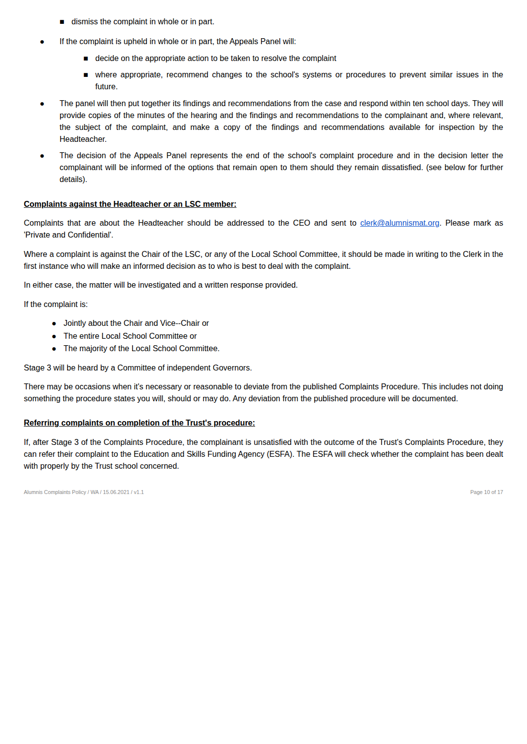dismiss the complaint in whole or in part.
If the complaint is upheld in whole or in part, the Appeals Panel will:
decide on the appropriate action to be taken to resolve the complaint
where appropriate, recommend changes to the school's systems or procedures to prevent similar issues in the future.
The panel will then put together its findings and recommendations from the case and respond within ten school days. They will provide copies of the minutes of the hearing and the findings and recommendations to the complainant and, where relevant, the subject of the complaint, and make a copy of the findings and recommendations available for inspection by the Headteacher.
The decision of the Appeals Panel represents the end of the school's complaint procedure and in the decision letter the complainant will be informed of the options that remain open to them should they remain dissatisfied. (see below for further details).
Complaints against the Headteacher or an LSC member:
Complaints that are about the Headteacher should be addressed to the CEO and sent to clerk@alumnismat.org. Please mark as 'Private and Confidential'.
Where a complaint is against the Chair of the LSC, or any of the Local School Committee, it should be made in writing to the Clerk in the first instance who will make an informed decision as to who is best to deal with the complaint.
In either case, the matter will be investigated and a written response provided.
If the complaint is:
Jointly about the Chair and Vice--Chair or
The entire Local School Committee or
The majority of the Local School Committee.
Stage 3 will be heard by a Committee of independent Governors.
There may be occasions when it's necessary or reasonable to deviate from the published Complaints Procedure. This includes not doing something the procedure states you will, should or may do. Any deviation from the published procedure will be documented.
Referring complaints on completion of the Trust's procedure:
If, after Stage 3 of the Complaints Procedure, the complainant is unsatisfied with the outcome of the Trust's Complaints Procedure, they can refer their complaint to the Education and Skills Funding Agency (ESFA). The ESFA will check whether the complaint has been dealt with properly by the Trust school concerned.
Alumnis Complaints Policy / WA / 15.06.2021 / v1.1 Page 10 of 17